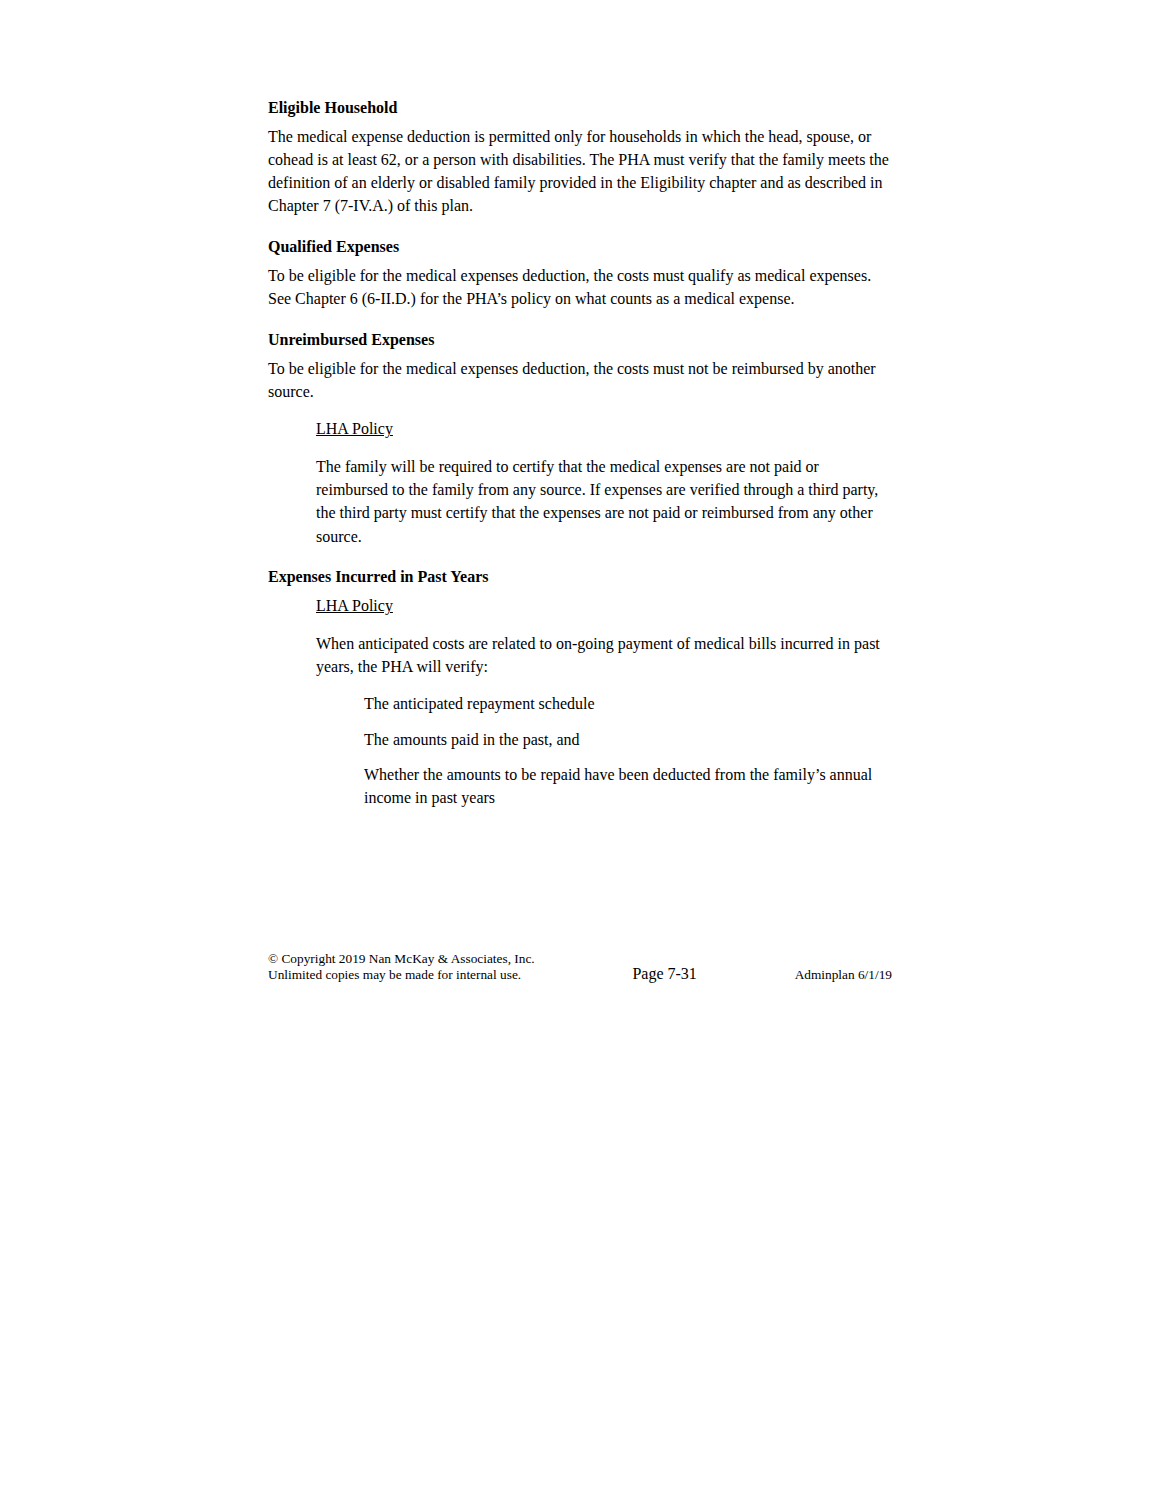Eligible Household
The medical expense deduction is permitted only for households in which the head, spouse, or cohead is at least 62, or a person with disabilities. The PHA must verify that the family meets the definition of an elderly or disabled family provided in the Eligibility chapter and as described in Chapter 7 (7-IV.A.) of this plan.
Qualified Expenses
To be eligible for the medical expenses deduction, the costs must qualify as medical expenses. See Chapter 6 (6-II.D.) for the PHA’s policy on what counts as a medical expense.
Unreimbursed Expenses
To be eligible for the medical expenses deduction, the costs must not be reimbursed by another source.
LHA Policy
The family will be required to certify that the medical expenses are not paid or reimbursed to the family from any source. If expenses are verified through a third party, the third party must certify that the expenses are not paid or reimbursed from any other source.
Expenses Incurred in Past Years
LHA Policy
When anticipated costs are related to on-going payment of medical bills incurred in past years, the PHA will verify:
The anticipated repayment schedule
The amounts paid in the past, and
Whether the amounts to be repaid have been deducted from the family’s annual income in past years
© Copyright 2019 Nan McKay & Associates, Inc.
Unlimited copies may be made for internal use.
Page 7-31
Adminplan 6/1/19